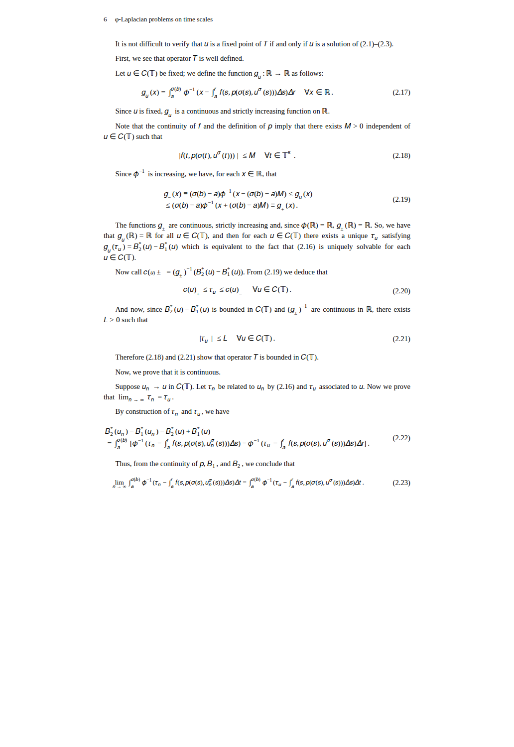6 φ-Laplacian problems on time scales
It is not difficult to verify that u is a fixed point of T if and only if u is a solution of (2.1)–(2.3).
First, we see that operator T is well defined.
Let u∈C(𝕋) be fixed; we define the function gu:ℝ→ℝ as follows:
gu(x)= ∫aσ(b) ϕ−1 ( x− ∫ar f(s,p(σ(s),uσ(s))) Δs ) Δr ∀x∈ℝ.
(2.17)
Since u is fixed, gu is a continuous and strictly increasing function on ℝ.
Note that the continuity of f and the definition of p imply that there exists M>0 independent of u∈C(𝕋) such that
| f(t,p(σ(t),uσ(t))) | ≤M ∀t∈𝕋κ.
(2.18)
Since ϕ−1 is increasing, we have, for each x∈ℝ, that
g−(x)≡ (σ(b)−a) ϕ−1 (x−(σ(b)−a)M) ≤gu(x)
≤ (σ(b)−a) ϕ−1 (x+(σ(b)−a)M) ≡g+(x).
(2.19)
The functions g± are continuous, strictly increasing and, since ϕ(ℝ)=ℝ, g±(ℝ)=ℝ. So, we have that gu(ℝ)=ℝ for all u∈C(𝕋), and then for each u∈C(𝕋) there exists a unique τu satisfying gu(τu)=B2*(u)−B1*(u) which is equivalent to the fact that (2.16) is uniquely solvable for each u∈C(𝕋).
Now call c(u)± =(g±)−1(B2*(u)−B1*(u)). From (2.19) we deduce that
c(u)+ ≤τu≤ c(u)− ∀u∈C(𝕋).
(2.20)
And now, since B2*(u)−B1*(u) is bounded in C(𝕋) and (g±)−1 are continuous in ℝ, there exists L>0 such that
|τu| ≤L ∀u∈C(𝕋).
(2.21)
Therefore (2.18) and (2.21) show that operator T is bounded in C(𝕋).
Now, we prove that it is continuous.
Suppose un→u in C(𝕋). Let τn be related to un by (2.16) and τu associated to u. Now we prove that limn→∞τn=τu.
By construction of τn and τu, we have
B2*(un) − B1*(un) − B2*(u) + B1*(u)
= ∫aσ(b) [ ϕ−1 ( τn− ∫ar f(s,p(σ(s),unσ(s))) Δs ) − ϕ−1 ( τu− ∫ar f(s,p(σ(s),uσ(s))) Δs ) Δr ] .
(2.22)
Thus, from the continuity of p, B1, and B2, we conclude that
limn→∞ ∫aσ(b) ϕ−1 ( τn− ∫ar f(s,p(σ(s),unσ(s))) Δs ) Δt = ∫aσ(b) ϕ−1 ( τu− ∫ar f(s,p(σ(s),uσ(s))) Δs ) Δt.
(2.23)